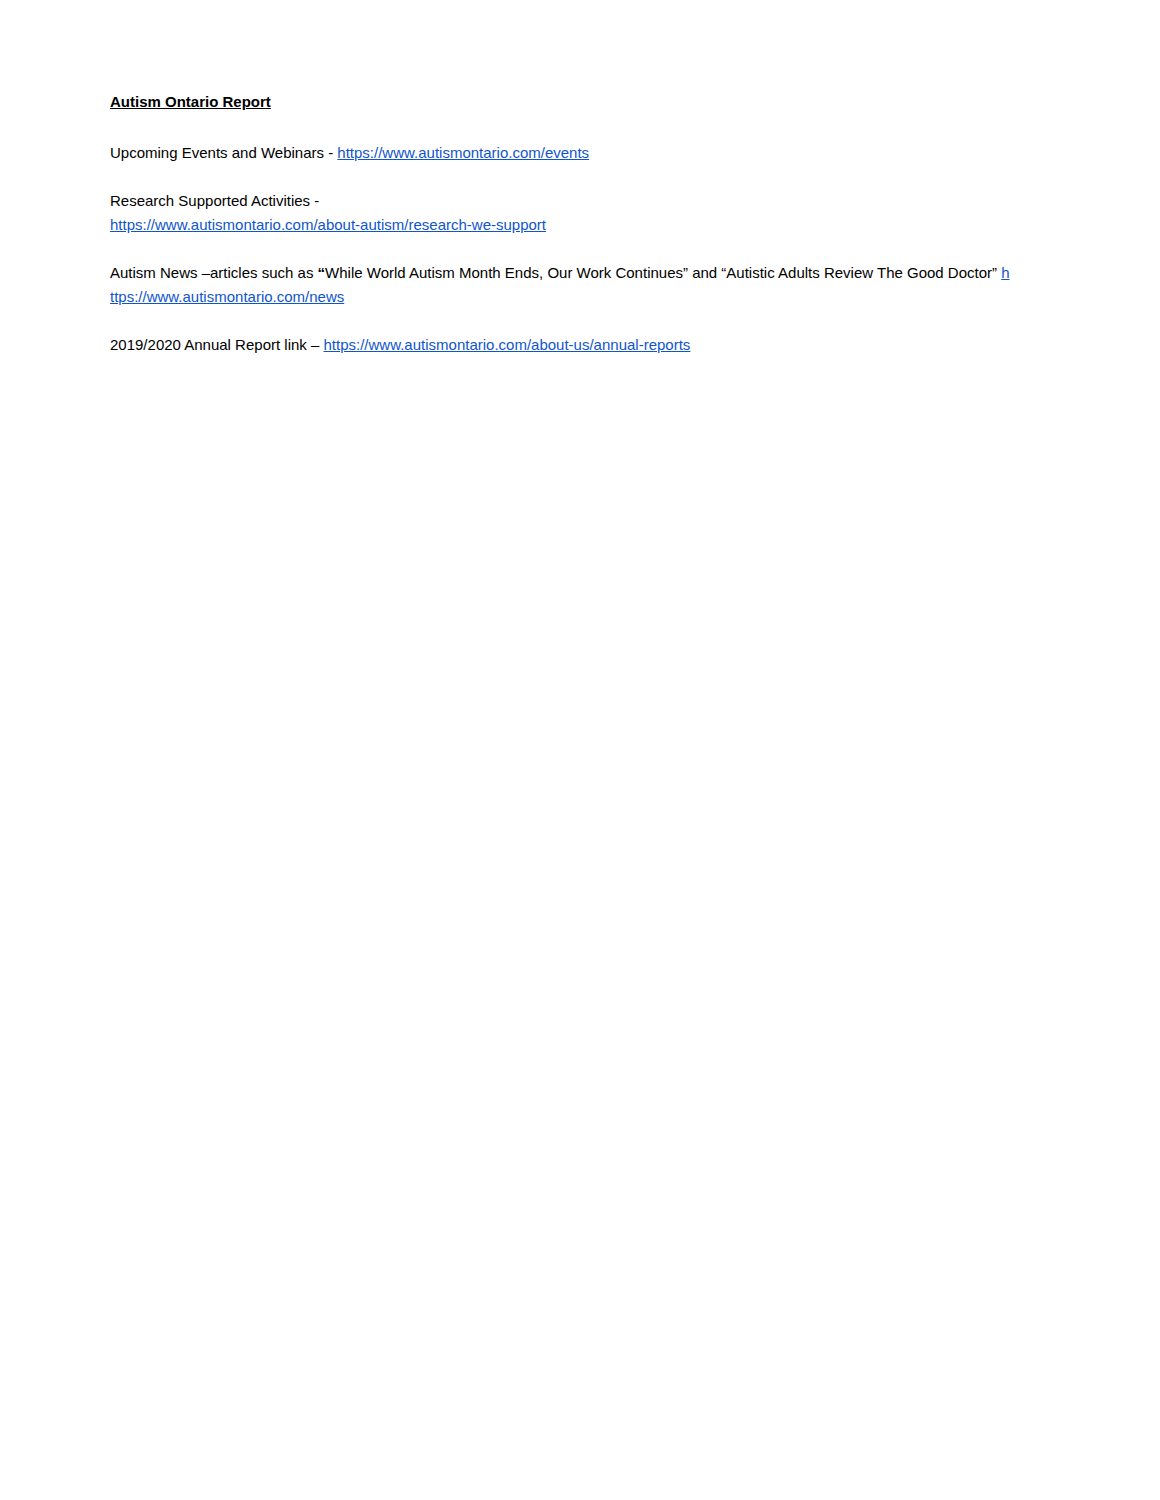Autism Ontario Report
Upcoming Events and Webinars - https://www.autismontario.com/events
Research Supported Activities -
https://www.autismontario.com/about-autism/research-we-support
Autism News –articles such as “While World Autism Month Ends, Our Work Continues” and “Autistic Adults Review The Good Doctor” https://www.autismontario.com/news
2019/2020 Annual Report link – https://www.autismontario.com/about-us/annual-reports